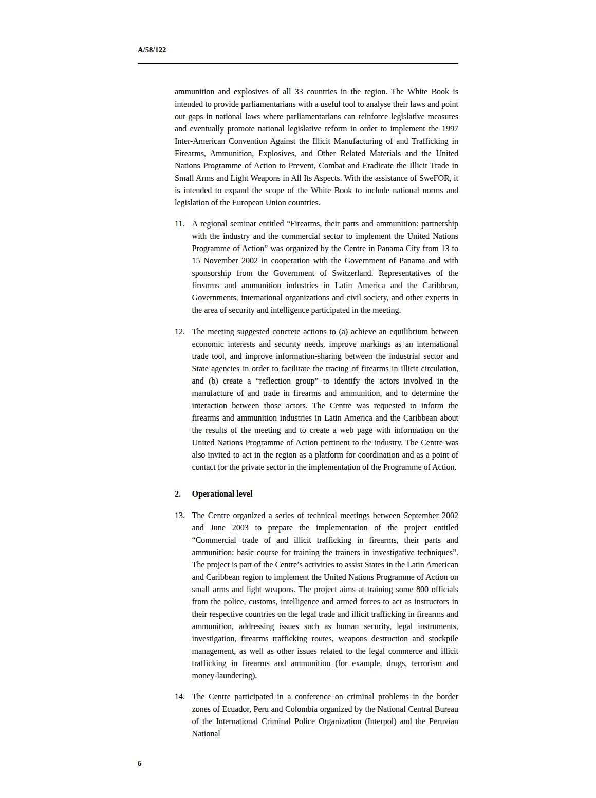A/58/122
ammunition and explosives of all 33 countries in the region. The White Book is intended to provide parliamentarians with a useful tool to analyse their laws and point out gaps in national laws where parliamentarians can reinforce legislative measures and eventually promote national legislative reform in order to implement the 1997 Inter-American Convention Against the Illicit Manufacturing of and Trafficking in Firearms, Ammunition, Explosives, and Other Related Materials and the United Nations Programme of Action to Prevent, Combat and Eradicate the Illicit Trade in Small Arms and Light Weapons in All Its Aspects. With the assistance of SweFOR, it is intended to expand the scope of the White Book to include national norms and legislation of the European Union countries.
11.
A regional seminar entitled “Firearms, their parts and ammunition: partnership with the industry and the commercial sector to implement the United Nations Programme of Action” was organized by the Centre in Panama City from 13 to 15 November 2002 in cooperation with the Government of Panama and with sponsorship from the Government of Switzerland. Representatives of the firearms and ammunition industries in Latin America and the Caribbean, Governments, international organizations and civil society, and other experts in the area of security and intelligence participated in the meeting.
12.
The meeting suggested concrete actions to (a) achieve an equilibrium between economic interests and security needs, improve markings as an international trade tool, and improve information-sharing between the industrial sector and State agencies in order to facilitate the tracing of firearms in illicit circulation, and (b) create a “reflection group” to identify the actors involved in the manufacture of and trade in firearms and ammunition, and to determine the interaction between those actors. The Centre was requested to inform the firearms and ammunition industries in Latin America and the Caribbean about the results of the meeting and to create a web page with information on the United Nations Programme of Action pertinent to the industry. The Centre was also invited to act in the region as a platform for coordination and as a point of contact for the private sector in the implementation of the Programme of Action.
2. Operational level
13.
The Centre organized a series of technical meetings between September 2002 and June 2003 to prepare the implementation of the project entitled “Commercial trade of and illicit trafficking in firearms, their parts and ammunition: basic course for training the trainers in investigative techniques”. The project is part of the Centre’s activities to assist States in the Latin American and Caribbean region to implement the United Nations Programme of Action on small arms and light weapons. The project aims at training some 800 officials from the police, customs, intelligence and armed forces to act as instructors in their respective countries on the legal trade and illicit trafficking in firearms and ammunition, addressing issues such as human security, legal instruments, investigation, firearms trafficking routes, weapons destruction and stockpile management, as well as other issues related to the legal commerce and illicit trafficking in firearms and ammunition (for example, drugs, terrorism and money-laundering).
14.
The Centre participated in a conference on criminal problems in the border zones of Ecuador, Peru and Colombia organized by the National Central Bureau of the International Criminal Police Organization (Interpol) and the Peruvian National
6